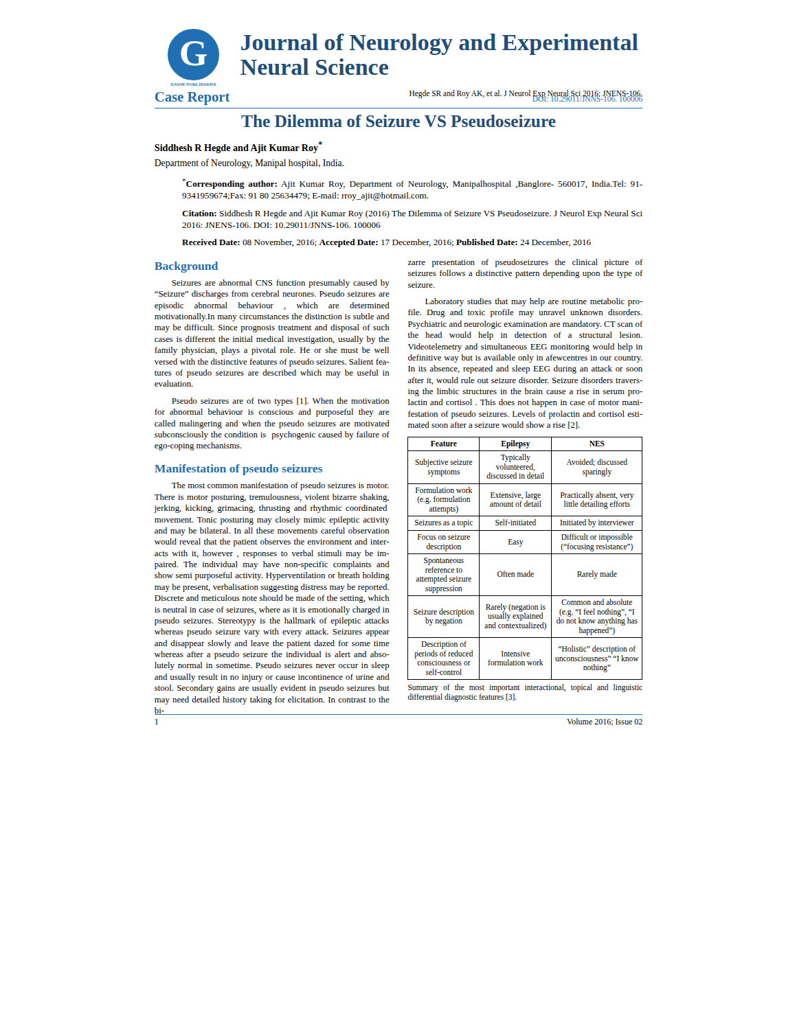G
GAVIN PUBLISHERS
Journal of Neurology and Experimental Neural Science
Hegde SR and Roy AK, et al. J Neurol Exp Neural Sci 2016: JNENS-106.
Case Report
DOI: 10.29011/JNNS-106. 100006
The Dilemma of Seizure VS Pseudoseizure
Siddhesh R Hegde and Ajit Kumar Roy*
Department of Neurology, Manipal hospital, India.
*Corresponding author: Ajit Kumar Roy, Department of Neurology, Manipalhospital ,Banglore- 560017, India.Tel: 91-9341959674;Fax: 91 80 25634479; E-mail: rroy_ajit@hotmail.com.
Citation: Siddhesh R Hegde and Ajit Kumar Roy (2016) The Dilemma of Seizure VS Pseudoseizure. J Neurol Exp Neural Sci 2016: JNENS-106. DOI: 10.29011/JNNS-106. 100006
Received Date: 08 November, 2016; Accepted Date: 17 December, 2016; Published Date: 24 December, 2016
Background
Seizures are abnormal CNS function presumably caused by “Seizure” discharges from cerebral neurones. Pseudo seizures are episodic abnormal behaviour , which are determined motivationally.In many circumstances the distinction is subtle and may be difficult. Since prognosis treatment and disposal of such cases is different the initial medical investigation, usually by the family physician, plays a pivotal role. He or she must be well versed with the distinctive features of pseudo seizures. Salient features of pseudo seizures are described which may be useful in evaluation.
Pseudo seizures are of two types [1]. When the motivation for abnormal behaviour is conscious and purposeful they are called malingering and when the pseudo seizures are motivated subconsciously the condition is psychogenic caused by failure of ego-coping mechanisms.
Manifestation of pseudo seizures
The most common manifestation of pseudo seizures is motor. There is motor posturing, tremulousness, violent bizarre shaking, jerking, kicking, grimacing, thrusting and rhythmic coordinated movement. Tonic posturing may closely mimic epileptic activity and may be bilateral. In all these movements careful observation would reveal that the patient observes the environment and interacts with it, however , responses to verbal stimuli may be impaired. The individual may have non-specific complaints and show semi purposeful activity. Hyperventilation or breath holding may be present, verbalisation suggesting distress may be reported. Discrete and meticulous note should be made of the setting, which is neutral in case of seizures, where as it is emotionally charged in pseudo seizures. Stereotypy is the hallmark of epileptic attacks whereas pseudo seizure vary with every attack. Seizures appear and disappear slowly and leave the patient dazed for some time whereas after a pseudo seizure the individual is alert and absolutely normal in sometime. Pseudo seizures never occur in sleep and usually result in no injury or cause incontinence of urine and stool. Secondary gains are usually evident in pseudo seizures but may need detailed history taking for elicitation. In contrast to the bi-
zarre presentation of pseudoseizures the clinical picture of seizures follows a distinctive pattern depending upon the type of seizure.
Laboratory studies that may help are routine metabolic profile. Drug and toxic profile may unravel unknown disorders. Psychiatric and neurologic examination are mandatory. CT scan of the head would help in detection of a structural lesion. Videotelemetry and simultaneous EEG monitoring would help in definitive way but is available only in afewcentres in our country. In its absence, repeated and sleep EEG during an attack or soon after it, would rule out seizure disorder. Seizure disorders traversing the limbic structures in the brain cause a rise in serum prolactin and cortisol . This does not happen in case of motor manifestation of pseudo seizures. Levels of prolactin and cortisol estimated soon after a seizure would show a rise [2].
| Feature | Epilepsy | NES |
| --- | --- | --- |
| Subjective seizure symptoms | Typically volunteered, discussed in detail | Avoided; discussed sparingly |
| Formulation work (e.g. formulation attempts) | Extensive, large amount of detail | Practically absent, very little detailing efforts |
| Seizures as a topic | Self-initiated | Initiated by interviewer |
| Focus on seizure description | Easy | Difficult or impossible (“focusing resistance”) |
| Spontaneous reference to attempted seizure suppression | Often made | Rarely made |
| Seizure description by negation | Rarely (negation is usually explained and contextualized) | Common and absolute (e.g. “I feel nothing”, “I do not know anything has happened”) |
| Description of periods of reduced consciousness or self-control | Intensive formulation work | “Holistic” description of unconsciousness” “I know nothing” |
Summary of the most important interactional, topical and linguistic differential diagnostic features [3].
1
Volume 2016; Issue 02